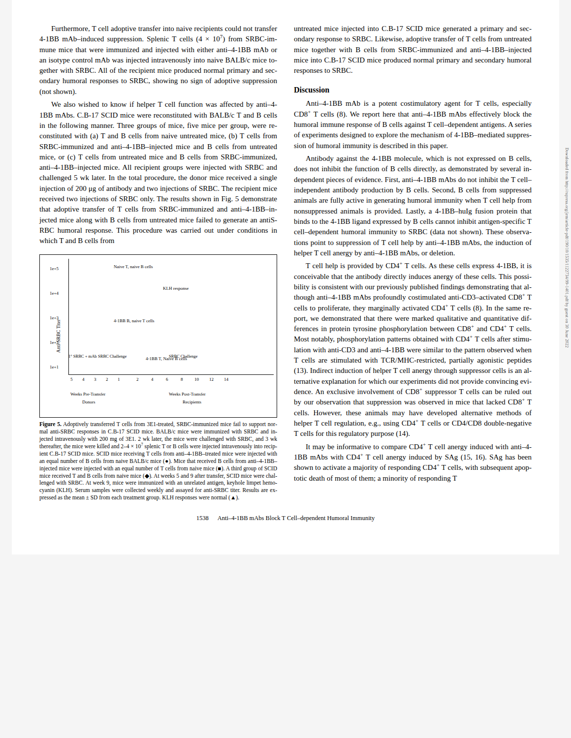Downloaded from http://rupress.org/jem/article-pdf/190/10/1535/1122734/99-1401.pdf by guest on 30 June 2022
Furthermore, T cell adoptive transfer into naive recipients could not transfer 4-1BB mAb–induced suppression. Splenic T cells (4 × 107) from SRBC-immune mice that were immunized and injected with either anti–4-1BB mAb or an isotype control mAb was injected intravenously into naive BALB/c mice together with SRBC. All of the recipient mice produced normal primary and secondary humoral responses to SRBC, showing no sign of adoptive suppression (not shown).
We also wished to know if helper T cell function was affected by anti–4-1BB mAbs. C.B-17 SCID mice were reconstituted with BALB/c T and B cells in the following manner. Three groups of mice, five mice per group, were reconstituted with (a) T and B cells from naive untreated mice, (b) T cells from SRBC-immunized and anti–4-1BB–injected mice and B cells from untreated mice, or (c) T cells from untreated mice and B cells from SRBC-immunized, anti–4-1BB–injected mice. All recipient groups were injected with SRBC and challenged 5 wk later. In the total procedure, the donor mice received a single injection of 200 μg of antibody and two injections of SRBC. The recipient mice received two injections of SRBC only. The results shown in Fig. 5 demonstrate that adoptive transfer of T cells from SRBC-immunized and anti–4-1BB–injected mice along with B cells from untreated mice failed to generate an antiSRBC humoral response. This procedure was carried out under conditions in which T and B cells from
Anti-SRBC Titer
1e+5
1e+4
1e+3
1e+2
1e+1
Naive T, naive B cells
KLH response
4-1BB B, naive T cells
4-1BB T, Naive B cells
5
4
3
2
1
2
4
6
8
10
12
14
1° SRBC + mAb
SRBC Challenge
SRBC Challenge
Weeks Pre-Transfer
Donors
Weeks Post-Transfer
Recipients
Figure 5. Adoptively transferred T cells from 3E1-treated, SRBC-immunized mice fail to support normal anti-SRBC responses in C.B-17 SCID mice. BALB/c mice were immunized with SRBC and injected intravenously with 200 mg of 3E1. 2 wk later, the mice were challenged with SRBC, and 3 wk thereafter, the mice were killed and 2–4 × 107 splenic T or B cells were injected intravenously into recipient C.B-17 SCID mice. SCID mice receiving T cells from anti–4-1BB–treated mice were injected with an equal number of B cells from naive BALB/c mice (●). Mice that received B cells from anti–4-1BB–injected mice were injected with an equal number of T cells from naive mice (■). A third group of SCID mice received T and B cells from naive mice (◆). At weeks 5 and 9 after transfer, SCID mice were challenged with SRBC. At week 9, mice were immunized with an unrelated antigen, keyhole limpet hemocyanin (KLH). Serum samples were collected weekly and assayed for anti-SRBC titer. Results are expressed as the mean ± SD from each treatment group. KLH responses were normal (▲).
untreated mice injected into C.B-17 SCID mice generated a primary and secondary response to SRBC. Likewise, adoptive transfer of T cells from untreated mice together with B cells from SRBC-immunized and anti–4-1BB–injected mice into C.B-17 SCID mice produced normal primary and secondary humoral responses to SRBC.
Discussion
Anti–4-1BB mAb is a potent costimulatory agent for T cells, especially CD8+ T cells (8). We report here that anti–4-1BB mAbs effectively block the humoral immune response of B cells against T cell–dependent antigens. A series of experiments designed to explore the mechanism of 4-1BB–mediated suppression of humoral immunity is described in this paper.
Antibody against the 4-1BB molecule, which is not expressed on B cells, does not inhibit the function of B cells directly, as demonstrated by several independent pieces of evidence. First, anti–4-1BB mAbs do not inhibit the T cell–independent antibody production by B cells. Second, B cells from suppressed animals are fully active in generating humoral immunity when T cell help from nonsuppressed animals is provided. Lastly, a 4-1BB–huIg fusion protein that binds to the 4-1BB ligand expressed by B cells cannot inhibit antigen-specific T cell–dependent humoral immunity to SRBC (data not shown). These observations point to suppression of T cell help by anti–4-1BB mAbs, the induction of helper T cell anergy by anti–4-1BB mAbs, or deletion.
T cell help is provided by CD4+ T cells. As these cells express 4-1BB, it is conceivable that the antibody directly induces anergy of these cells. This possibility is consistent with our previously published findings demonstrating that although anti–4-1BB mAbs profoundly costimulated anti-CD3–activated CD8+ T cells to proliferate, they marginally activated CD4+ T cells (8). In the same report, we demonstrated that there were marked qualitative and quantitative differences in protein tyrosine phosphorylation between CD8+ and CD4+ T cells. Most notably, phosphorylation patterns obtained with CD4+ T cells after stimulation with anti-CD3 and anti–4-1BB were similar to the pattern observed when T cells are stimulated with TCR/MHC-restricted, partially agonistic peptides (13). Indirect induction of helper T cell anergy through suppressor cells is an alternative explanation for which our experiments did not provide convincing evidence. An exclusive involvement of CD8+ suppressor T cells can be ruled out by our observation that suppression was observed in mice that lacked CD8+ T cells. However, these animals may have developed alternative methods of helper T cell regulation, e.g., using CD4+ T cells or CD4/CD8 double-negative T cells for this regulatory purpose (14).
It may be informative to compare CD4+ T cell anergy induced with anti–4-1BB mAbs with CD4+ T cell anergy induced by SAg (15, 16). SAg has been shown to activate a majority of responding CD4+ T cells, with subsequent apoptotic death of most of them; a minority of responding T
1538 Anti–4-1BB mAbs Block T Cell–dependent Humoral Immunity